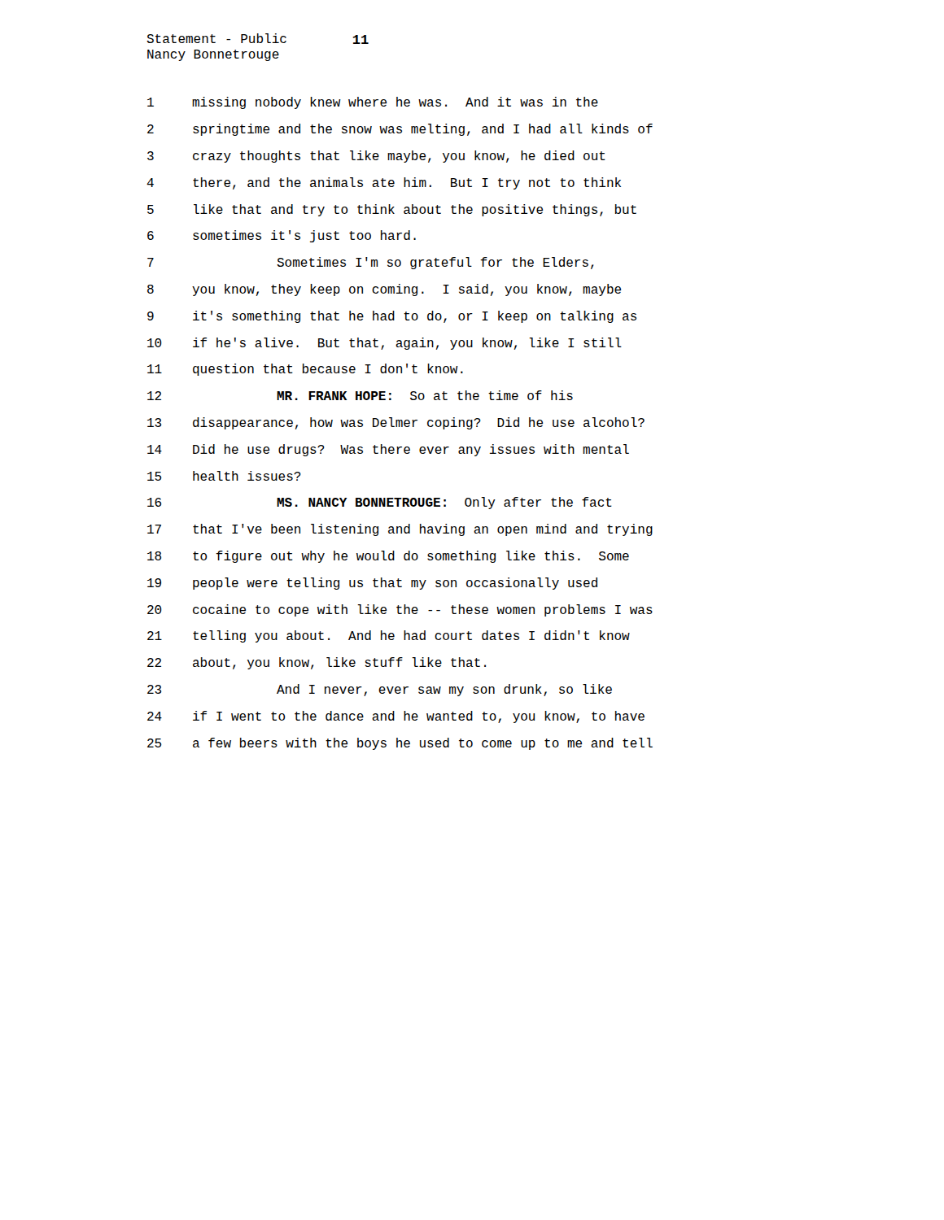Statement - Public
Nancy Bonnetrouge
11
| 1 | missing nobody knew where he was. And it was in the |
| 2 | springtime and the snow was melting, and I had all kinds of |
| 3 | crazy thoughts that like maybe, you know, he died out |
| 4 | there, and the animals ate him. But I try not to think |
| 5 | like that and try to think about the positive things, but |
| 6 | sometimes it's just too hard. |
| 7 | Sometimes I'm so grateful for the Elders, |
| 8 | you know, they keep on coming. I said, you know, maybe |
| 9 | it's something that he had to do, or I keep on talking as |
| 10 | if he's alive. But that, again, you know, like I still |
| 11 | question that because I don't know. |
| 12 | MR. FRANK HOPE: So at the time of his |
| 13 | disappearance, how was Delmer coping? Did he use alcohol? |
| 14 | Did he use drugs? Was there ever any issues with mental |
| 15 | health issues? |
| 16 | MS. NANCY BONNETROUGE: Only after the fact |
| 17 | that I've been listening and having an open mind and trying |
| 18 | to figure out why he would do something like this. Some |
| 19 | people were telling us that my son occasionally used |
| 20 | cocaine to cope with like the -- these women problems I was |
| 21 | telling you about. And he had court dates I didn't know |
| 22 | about, you know, like stuff like that. |
| 23 | And I never, ever saw my son drunk, so like |
| 24 | if I went to the dance and he wanted to, you know, to have |
| 25 | a few beers with the boys he used to come up to me and tell |